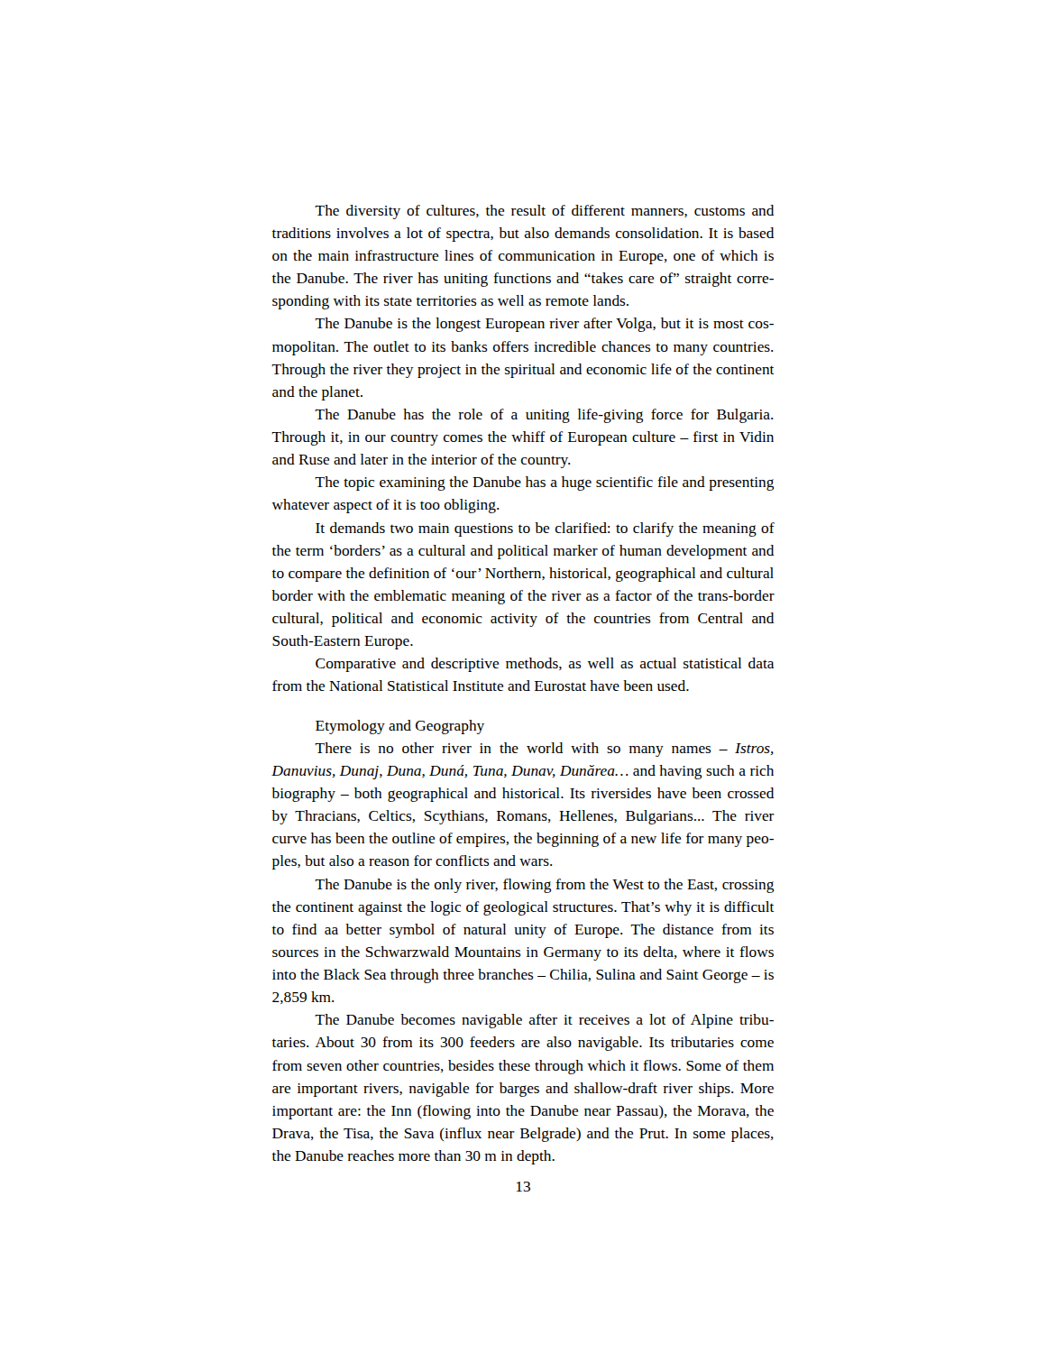The diversity of cultures, the result of different manners, customs and traditions involves a lot of spectra, but also demands consolidation. It is based on the main infrastructure lines of communication in Europe, one of which is the Danube. The river has uniting functions and “takes care of” straight corresponding with its state territories as well as remote lands.
The Danube is the longest European river after Volga, but it is most cosmopolitan. The outlet to its banks offers incredible chances to many countries. Through the river they project in the spiritual and economic life of the continent and the planet.
The Danube has the role of a uniting life-giving force for Bulgaria. Through it, in our country comes the whiff of European culture – first in Vidin and Ruse and later in the interior of the country.
The topic examining the Danube has a huge scientific file and presenting whatever aspect of it is too obliging.
It demands two main questions to be clarified: to clarify the meaning of the term ‘borders’ as a cultural and political marker of human development and to compare the definition of ‘our’ Northern, historical, geographical and cultural border with the emblematic meaning of the river as a factor of the trans-border cultural, political and economic activity of the countries from Central and South-Eastern Europe.
Comparative and descriptive methods, as well as actual statistical data from the National Statistical Institute and Eurostat have been used.
Etymology and Geography
There is no other river in the world with so many names – Istros, Danuvius, Dunaj, Duna, Duná, Tuna, Dunav, Dunărea… and having such a rich biography – both geographical and historical. Its riversides have been crossed by Thracians, Celtics, Scythians, Romans, Hellenes, Bulgarians... The river curve has been the outline of empires, the beginning of a new life for many peoples, but also a reason for conflicts and wars.
The Danube is the only river, flowing from the West to the East, crossing the continent against the logic of geological structures. That’s why it is difficult to find aa better symbol of natural unity of Europe. The distance from its sources in the Schwarzwald Mountains in Germany to its delta, where it flows into the Black Sea through three branches – Chilia, Sulina and Saint George – is 2,859 km.
The Danube becomes navigable after it receives a lot of Alpine tributaries. About 30 from its 300 feeders are also navigable. Its tributaries come from seven other countries, besides these through which it flows. Some of them are important rivers, navigable for barges and shallow-draft river ships. More important are: the Inn (flowing into the Danube near Passau), the Morava, the Drava, the Tisa, the Sava (influx near Belgrade) and the Prut. In some places, the Danube reaches more than 30 m in depth.
13